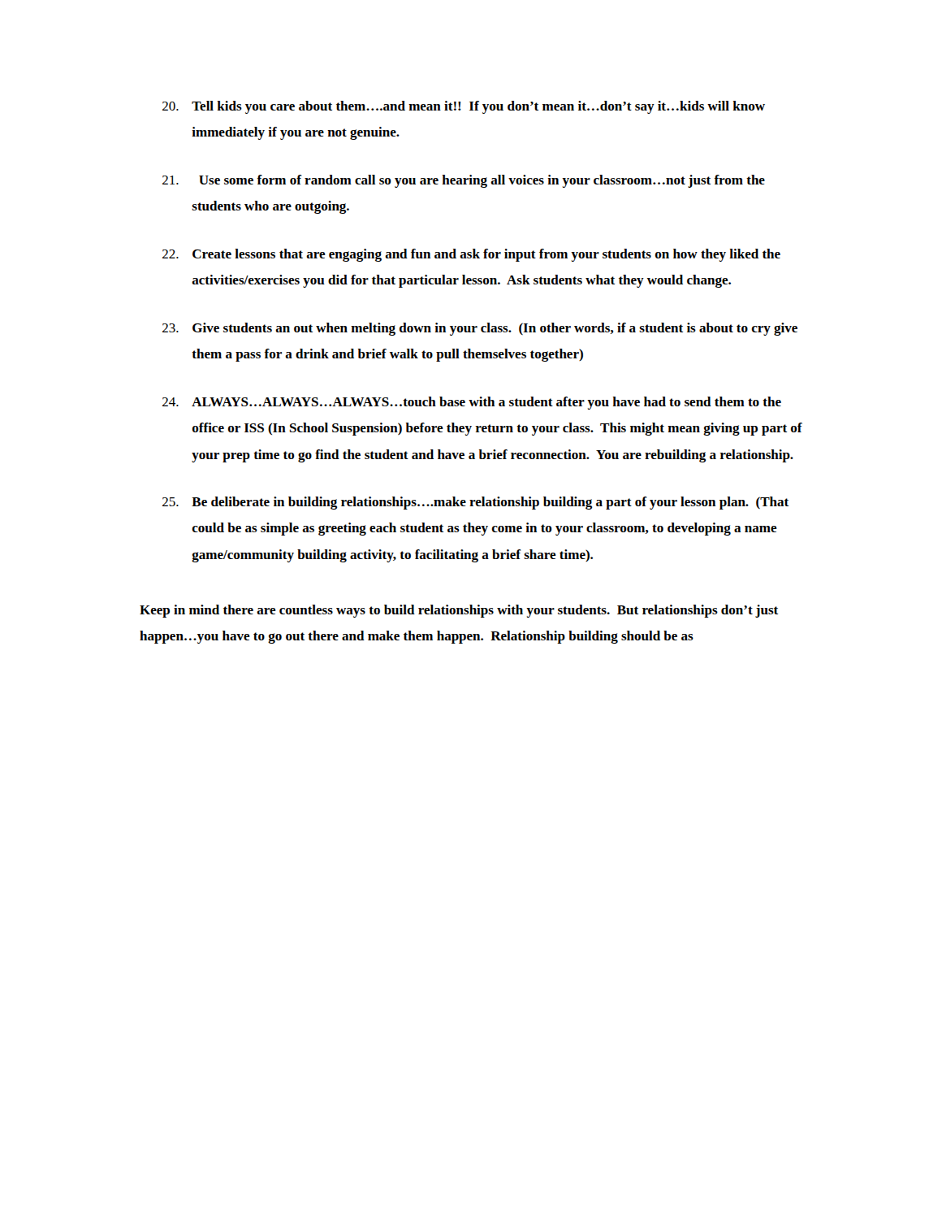Tell kids you care about them….and mean it!! If you don’t mean it…don’t say it…kids will know immediately if you are not genuine.
Use some form of random call so you are hearing all voices in your classroom…not just from the students who are outgoing.
Create lessons that are engaging and fun and ask for input from your students on how they liked the activities/exercises you did for that particular lesson. Ask students what they would change.
Give students an out when melting down in your class. (In other words, if a student is about to cry give them a pass for a drink and brief walk to pull themselves together)
ALWAYS…ALWAYS…ALWAYS…touch base with a student after you have had to send them to the office or ISS (In School Suspension) before they return to your class. This might mean giving up part of your prep time to go find the student and have a brief reconnection. You are rebuilding a relationship.
Be deliberate in building relationships….make relationship building a part of your lesson plan. (That could be as simple as greeting each student as they come in to your classroom, to developing a name game/community building activity, to facilitating a brief share time).
Keep in mind there are countless ways to build relationships with your students. But relationships don’t just happen…you have to go out there and make them happen. Relationship building should be as